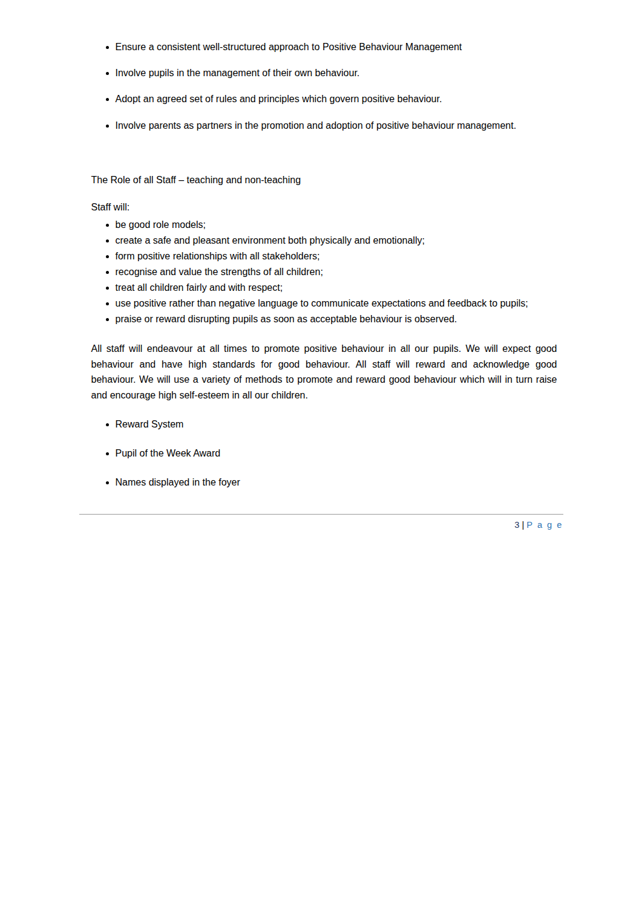Ensure a consistent well-structured approach to Positive Behaviour Management
Involve pupils in the management of their own behaviour.
Adopt an agreed set of rules and principles which govern positive behaviour.
Involve parents as partners in the promotion and adoption of positive behaviour management.
The Role of all Staff – teaching and non-teaching
Staff will:
be good role models;
create a safe and pleasant environment both physically and emotionally;
form positive relationships with all stakeholders;
recognise and value the strengths of all children;
treat all children fairly and with respect;
use positive rather than negative language to communicate expectations and feedback to pupils;
praise or reward disrupting pupils as soon as acceptable behaviour is observed.
All staff will endeavour at all times to promote positive behaviour in all our pupils. We will expect good behaviour and have high standards for good behaviour. All staff will reward and acknowledge good behaviour. We will use a variety of methods to promote and reward good behaviour which will in turn raise and encourage high self-esteem in all our children.
Reward System
Pupil of the Week Award
Names displayed in the foyer
3 | P a g e